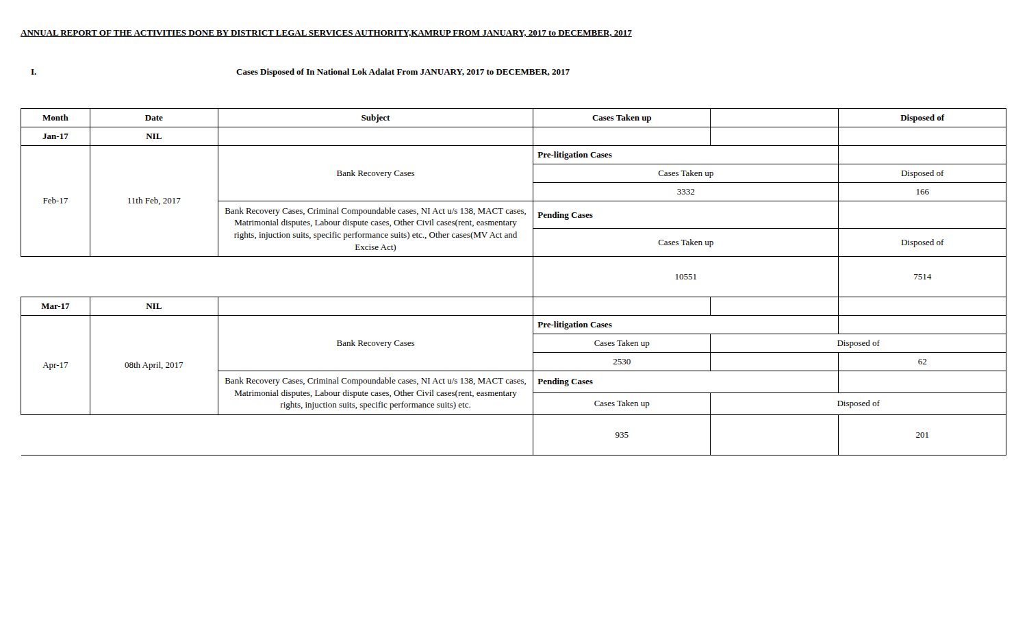ANNUAL REPORT OF THE ACTIVITIES DONE BY DISTRICT LEGAL SERVICES AUTHORITY,KAMRUP FROM JANUARY, 2017 to DECEMBER, 2017
I. Cases Disposed of In National Lok Adalat From JANUARY, 2017 to DECEMBER, 2017
| Month | Date | Subject | Cases Taken up | | Disposed of |
| --- | --- | --- | --- | --- | --- |
| Jan-17 | NIL | | | | |
| Feb-17 | 11th Feb, 2017 | Bank Recovery Cases | Pre-litigation Cases | |
| Cases Taken up | Disposed of |
| 3332 | 166 |
| Bank Recovery Cases, Criminal Compoundable cases, NI Act u/s 138, MACT cases, Matrimonial disputes, Labour dispute cases, Other Civil cases(rent, easmentary rights, injuction suits, specific performance suits) etc., Other cases(MV Act and Excise Act) | Pending Cases | |
| Cases Taken up | Disposed of |
| | 10551 | 7514 |
| Mar-17 | NIL | | | | |
| Apr-17 | 08th April, 2017 | Bank Recovery Cases | Pre-litigation Cases | |
| Cases Taken up | Disposed of |
| 2530 | | 62 |
| Bank Recovery Cases, Criminal Compoundable cases, NI Act u/s 138, MACT cases, Matrimonial disputes, Labour dispute cases, Other Civil cases(rent, easmentary rights, injuction suits, specific performance suits) etc. | Pending Cases | |
| Cases Taken up | Disposed of |
| | 935 | | 201 |